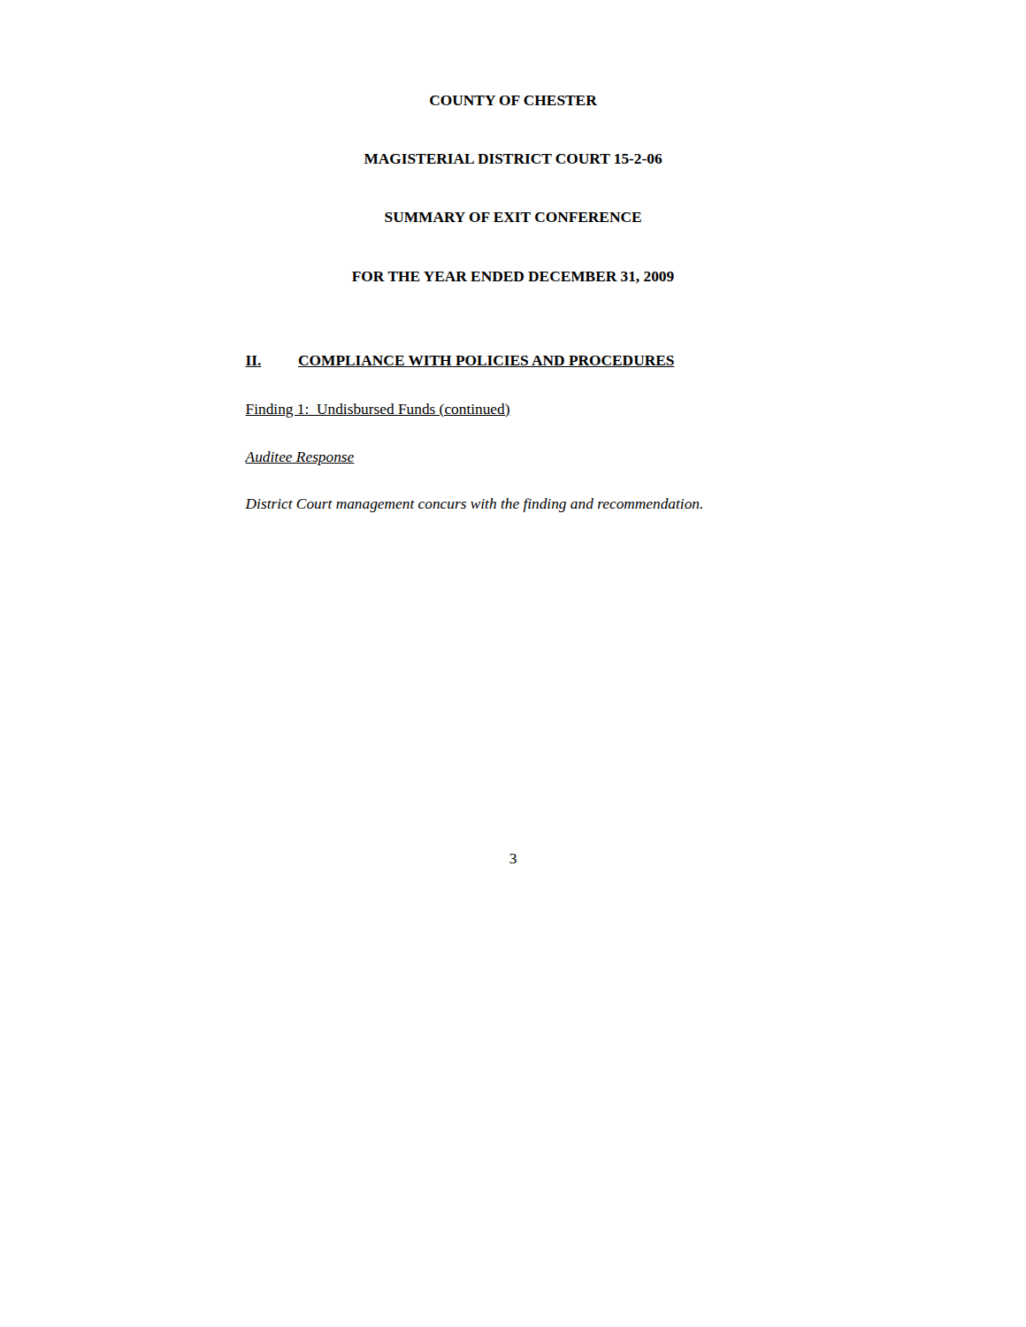County of Chester
Magisterial District Court 15-2-06
Summary of Exit Conference
For the Year Ended December 31, 2009
II. Compliance with Policies and Procedures
Finding 1: Undisbursed Funds (continued)
Auditee Response
District Court management concurs with the finding and recommendation.
3